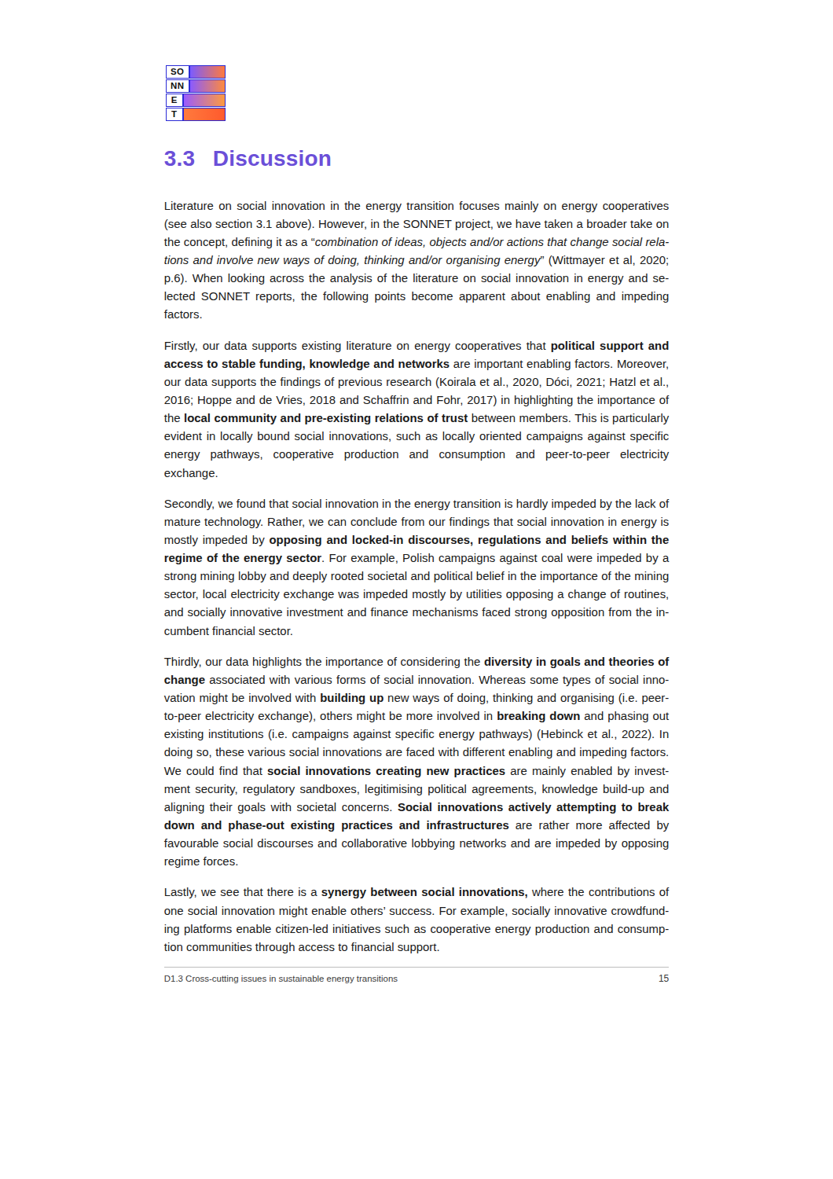SO
NN
E
T
3.3 Discussion
Literature on social innovation in the energy transition focuses mainly on energy cooperatives (see also section 3.1 above). However, in the SONNET project, we have taken a broader take on the concept, defining it as a “combination of ideas, objects and/or actions that change social relations and involve new ways of doing, thinking and/or organising energy” (Wittmayer et al, 2020; p.6). When looking across the analysis of the literature on social innovation in energy and selected SONNET reports, the following points become apparent about enabling and impeding factors.
Firstly, our data supports existing literature on energy cooperatives that political support and access to stable funding, knowledge and networks are important enabling factors. Moreover, our data supports the findings of previous research (Koirala et al., 2020, Dóci, 2021; Hatzl et al., 2016; Hoppe and de Vries, 2018 and Schaffrin and Fohr, 2017) in highlighting the importance of the local community and pre-existing relations of trust between members. This is particularly evident in locally bound social innovations, such as locally oriented campaigns against specific energy pathways, cooperative production and consumption and peer-to-peer electricity exchange.
Secondly, we found that social innovation in the energy transition is hardly impeded by the lack of mature technology. Rather, we can conclude from our findings that social innovation in energy is mostly impeded by opposing and locked-in discourses, regulations and beliefs within the regime of the energy sector. For example, Polish campaigns against coal were impeded by a strong mining lobby and deeply rooted societal and political belief in the importance of the mining sector, local electricity exchange was impeded mostly by utilities opposing a change of routines, and socially innovative investment and finance mechanisms faced strong opposition from the incumbent financial sector.
Thirdly, our data highlights the importance of considering the diversity in goals and theories of change associated with various forms of social innovation. Whereas some types of social innovation might be involved with building up new ways of doing, thinking and organising (i.e. peer-to-peer electricity exchange), others might be more involved in breaking down and phasing out existing institutions (i.e. campaigns against specific energy pathways) (Hebinck et al., 2022). In doing so, these various social innovations are faced with different enabling and impeding factors. We could find that social innovations creating new practices are mainly enabled by investment security, regulatory sandboxes, legitimising political agreements, knowledge build-up and aligning their goals with societal concerns. Social innovations actively attempting to break down and phase-out existing practices and infrastructures are rather more affected by favourable social discourses and collaborative lobbying networks and are impeded by opposing regime forces.
Lastly, we see that there is a synergy between social innovations, where the contributions of one social innovation might enable others’ success. For example, socially innovative crowdfunding platforms enable citizen-led initiatives such as cooperative energy production and consumption communities through access to financial support.
D1.3 Cross-cutting issues in sustainable energy transitions 15